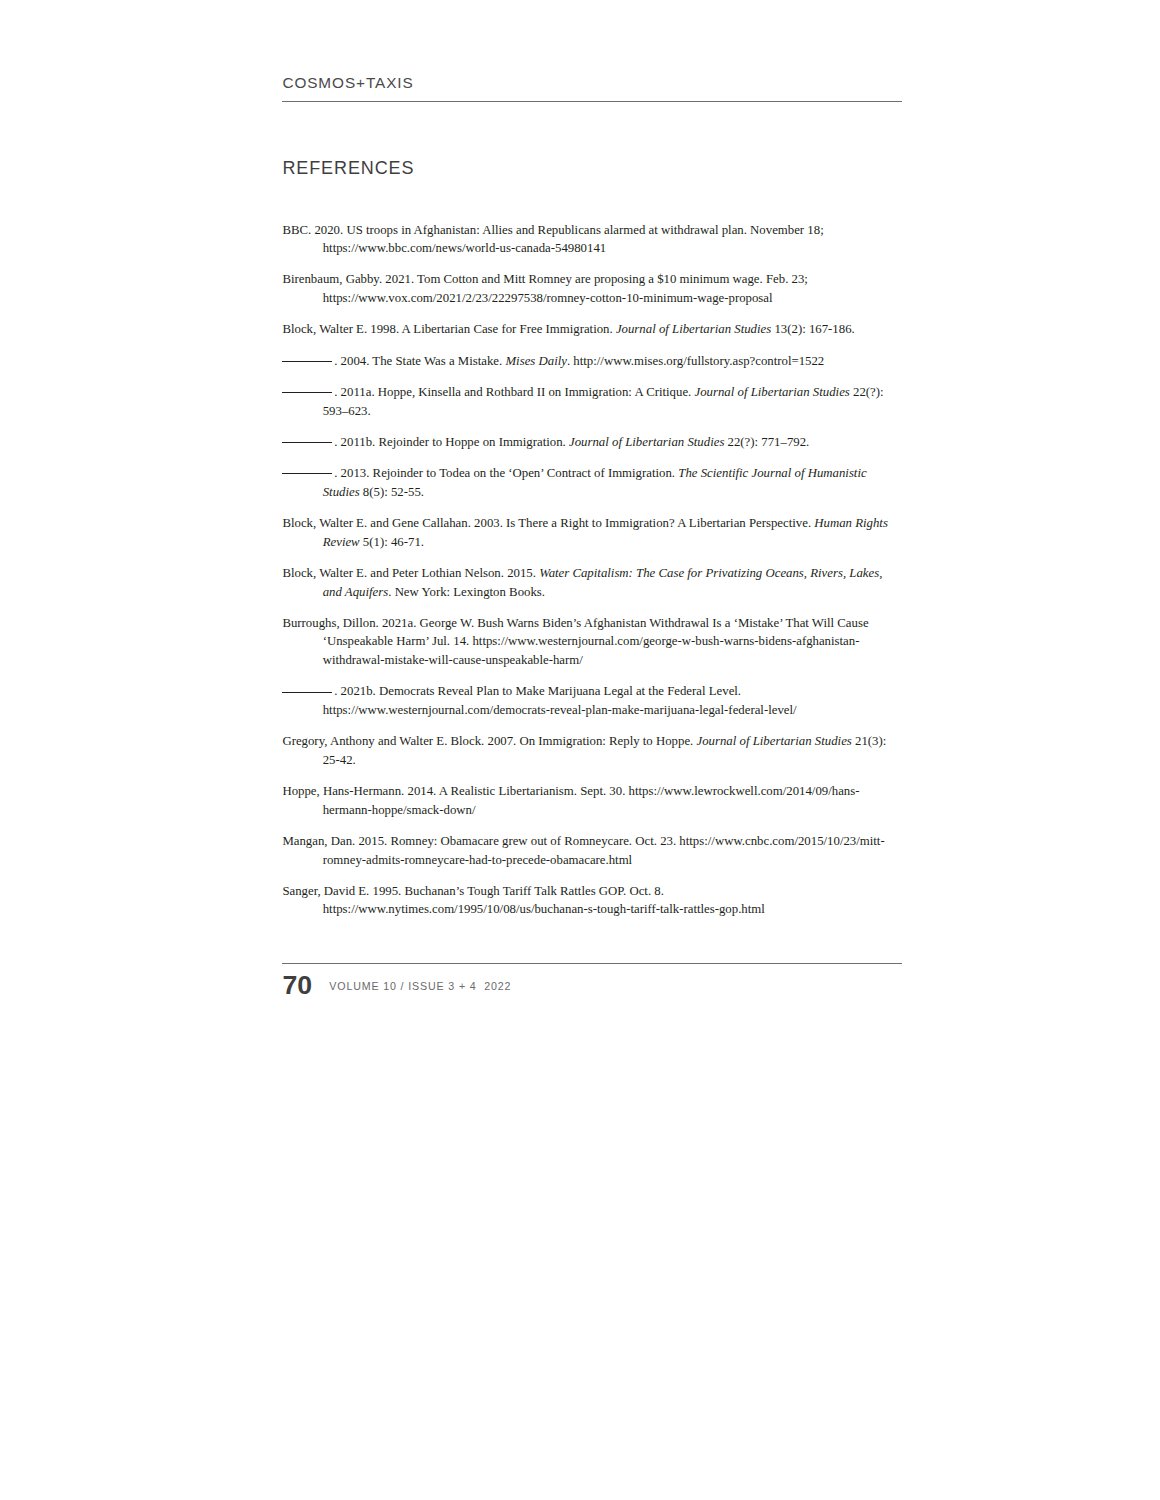COSMOS+TAXIS
REFERENCES
BBC. 2020. US troops in Afghanistan: Allies and Republicans alarmed at withdrawal plan. November 18; https://www.bbc.com/news/world-us-canada-54980141
Birenbaum, Gabby. 2021. Tom Cotton and Mitt Romney are proposing a $10 minimum wage. Feb. 23; https://www.vox.com/2021/2/23/22297538/romney-cotton-10-minimum-wage-proposal
Block, Walter E. 1998. A Libertarian Case for Free Immigration. Journal of Libertarian Studies 13(2): 167-186.
. 2004. The State Was a Mistake. Mises Daily. http://www.mises.org/fullstory.asp?control=1522
. 2011a. Hoppe, Kinsella and Rothbard II on Immigration: A Critique. Journal of Libertarian Studies 22(?): 593–623.
. 2011b. Rejoinder to Hoppe on Immigration. Journal of Libertarian Studies 22(?): 771–792.
. 2013. Rejoinder to Todea on the ‘Open’ Contract of Immigration. The Scientific Journal of Humanistic Studies 8(5): 52-55.
Block, Walter E. and Gene Callahan. 2003. Is There a Right to Immigration? A Libertarian Perspective. Human Rights Review 5(1): 46-71.
Block, Walter E. and Peter Lothian Nelson. 2015. Water Capitalism: The Case for Privatizing Oceans, Rivers, Lakes, and Aquifers. New York: Lexington Books.
Burroughs, Dillon. 2021a. George W. Bush Warns Biden’s Afghanistan Withdrawal Is a ‘Mistake’ That Will Cause ‘Unspeakable Harm’ Jul. 14. https://www.westernjournal.com/george-w-bush-warns-bidens-afghanistan-withdrawal-mistake-will-cause-unspeakable-harm/
. 2021b. Democrats Reveal Plan to Make Marijuana Legal at the Federal Level. https://www.westernjournal.com/democrats-reveal-plan-make-marijuana-legal-federal-level/
Gregory, Anthony and Walter E. Block. 2007. On Immigration: Reply to Hoppe. Journal of Libertarian Studies 21(3): 25-42.
Hoppe, Hans-Hermann. 2014. A Realistic Libertarianism. Sept. 30. https://www.lewrockwell.com/2014/09/hans-hermann-hoppe/smack-down/
Mangan, Dan. 2015. Romney: Obamacare grew out of Romneycare. Oct. 23. https://www.cnbc.com/2015/10/23/mitt-romney-admits-romneycare-had-to-precede-obamacare.html
Sanger, David E. 1995. Buchanan’s Tough Tariff Talk Rattles GOP. Oct. 8. https://www.nytimes.com/1995/10/08/us/buchanan-s-tough-tariff-talk-rattles-gop.html
70
VOLUME 10 / ISSUE 3 + 4 2022